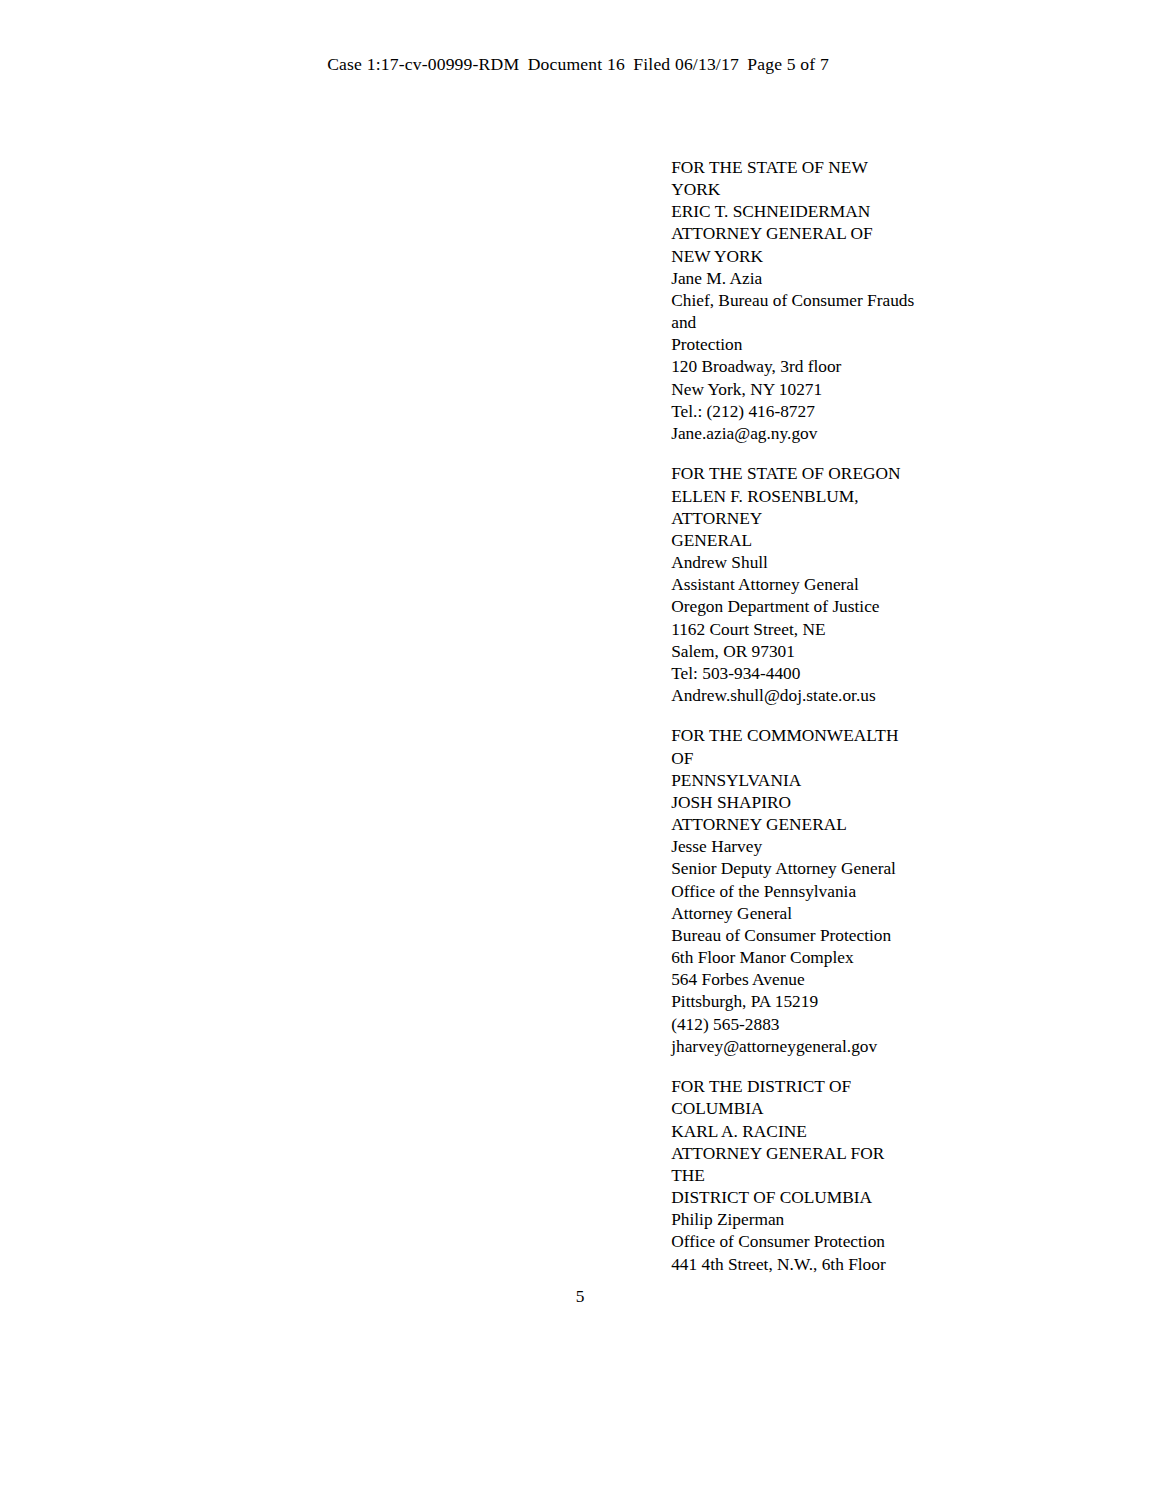Case 1:17-cv-00999-RDM Document 16 Filed 06/13/17 Page 5 of 7
FOR THE STATE OF NEW YORK
ERIC T. SCHNEIDERMAN
ATTORNEY GENERAL OF NEW YORK
Jane M. Azia
Chief, Bureau of Consumer Frauds and
Protection
120 Broadway, 3rd floor
New York, NY 10271
Tel.: (212) 416-8727
Jane.azia@ag.ny.gov
FOR THE STATE OF OREGON
ELLEN F. ROSENBLUM, ATTORNEY
GENERAL
Andrew Shull
Assistant Attorney General
Oregon Department of Justice
1162 Court Street, NE
Salem, OR 97301
Tel: 503-934-4400
Andrew.shull@doj.state.or.us
FOR THE COMMONWEALTH OF
PENNSYLVANIA
JOSH SHAPIRO
ATTORNEY GENERAL
Jesse Harvey
Senior Deputy Attorney General
Office of the Pennsylvania Attorney General
Bureau of Consumer Protection
6th Floor Manor Complex
564 Forbes Avenue
Pittsburgh, PA 15219
(412) 565-2883
jharvey@attorneygeneral.gov
FOR THE DISTRICT OF COLUMBIA
KARL A. RACINE
ATTORNEY GENERAL FOR THE
DISTRICT OF COLUMBIA
Philip Ziperman
Office of Consumer Protection
441 4th Street, N.W., 6th Floor
5